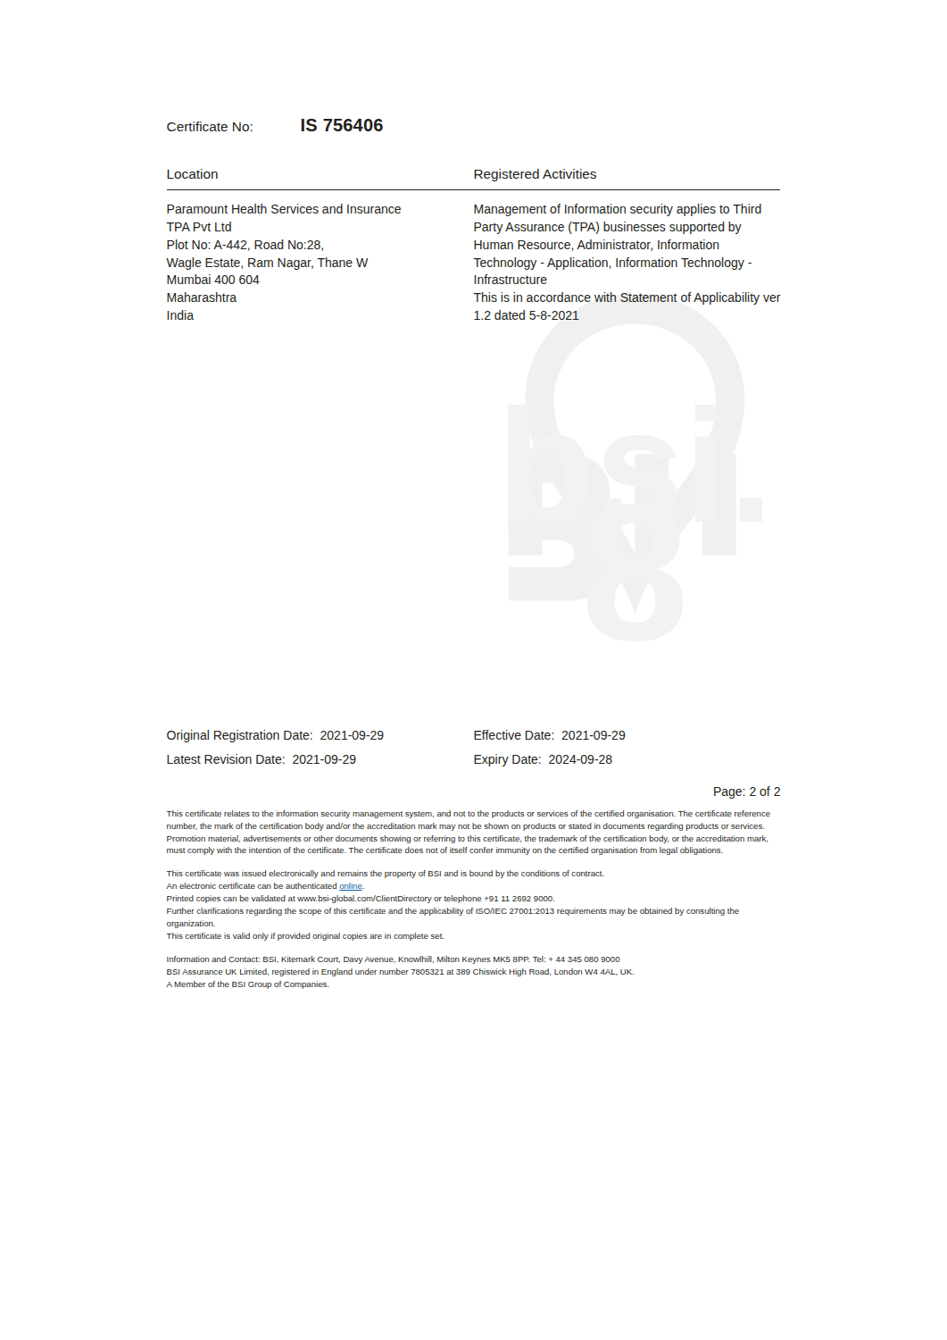bsi. 8
Certificate No: IS 756406
Location
Registered Activities
Paramount Health Services and Insurance TPA Pvt Ltd Plot No: A-442, Road No:28, Wagle Estate, Ram Nagar, Thane W Mumbai 400 604 Maharashtra India
Management of Information security applies to Third Party Assurance (TPA) businesses supported by Human Resource, Administrator, Information Technology - Application, Information Technology - Infrastructure
This is in accordance with Statement of Applicability ver 1.2 dated 5-8-2021
Original Registration Date: 2021-09-29
Latest Revision Date: 2021-09-29
Effective Date: 2021-09-29
Expiry Date: 2024-09-28
Page: 2 of 2
This certificate relates to the information security management system, and not to the products or services of the certified organisation. The certificate reference number, the mark of the certification body and/or the accreditation mark may not be shown on products or stated in documents regarding products or services. Promotion material, advertisements or other documents showing or referring to this certificate, the trademark of the certification body, or the accreditation mark, must comply with the intention of the certificate. The certificate does not of itself confer immunity on the certified organisation from legal obligations.
This certificate was issued electronically and remains the property of BSI and is bound by the conditions of contract.
An electronic certificate can be authenticated online.
Printed copies can be validated at www.bsi-global.com/ClientDirectory or telephone +91 11 2692 9000.
Further clarifications regarding the scope of this certificate and the applicability of ISO/IEC 27001:2013 requirements may be obtained by consulting the organization.
This certificate is valid only if provided original copies are in complete set.
Information and Contact: BSI, Kitemark Court, Davy Avenue, Knowlhill, Milton Keynes MK5 8PP. Tel: + 44 345 080 9000
BSI Assurance UK Limited, registered in England under number 7805321 at 389 Chiswick High Road, London W4 4AL, UK.
A Member of the BSI Group of Companies.